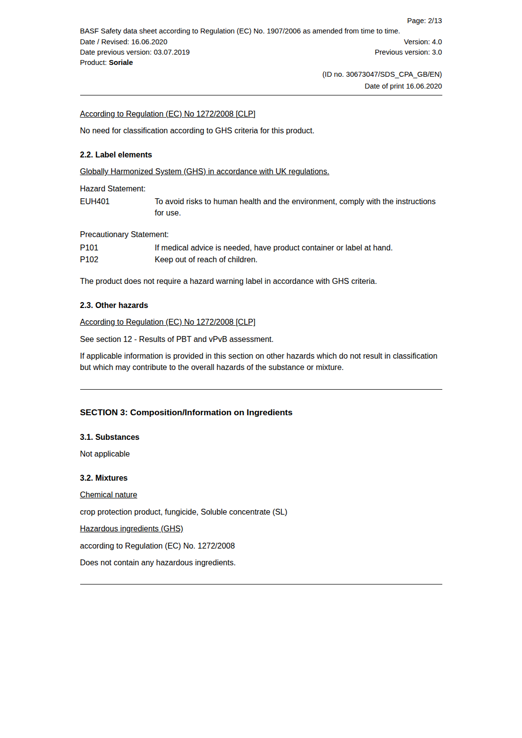Page: 2/13
BASF Safety data sheet according to Regulation (EC) No. 1907/2006 as amended from time to time.
Date / Revised: 16.06.2020 Version: 4.0
Date previous version: 03.07.2019 Previous version: 3.0
Product: Soriale
(ID no. 30673047/SDS_CPA_GB/EN)
Date of print 16.06.2020
According to Regulation (EC) No 1272/2008 [CLP]
No need for classification according to GHS criteria for this product.
2.2. Label elements
Globally Harmonized System (GHS) in accordance with UK regulations.
Hazard Statement:
| EUH401 | To avoid risks to human health and the environment, comply with the instructions for use. |
Precautionary Statement:
| P101 | If medical advice is needed, have product container or label at hand. |
| P102 | Keep out of reach of children. |
The product does not require a hazard warning label in accordance with GHS criteria.
2.3. Other hazards
According to Regulation (EC) No 1272/2008 [CLP]
See section 12 - Results of PBT and vPvB assessment.
If applicable information is provided in this section on other hazards which do not result in classification but which may contribute to the overall hazards of the substance or mixture.
SECTION 3: Composition/Information on Ingredients
3.1. Substances
Not applicable
3.2. Mixtures
Chemical nature
crop protection product, fungicide, Soluble concentrate (SL)
Hazardous ingredients (GHS)
according to Regulation (EC) No. 1272/2008
Does not contain any hazardous ingredients.